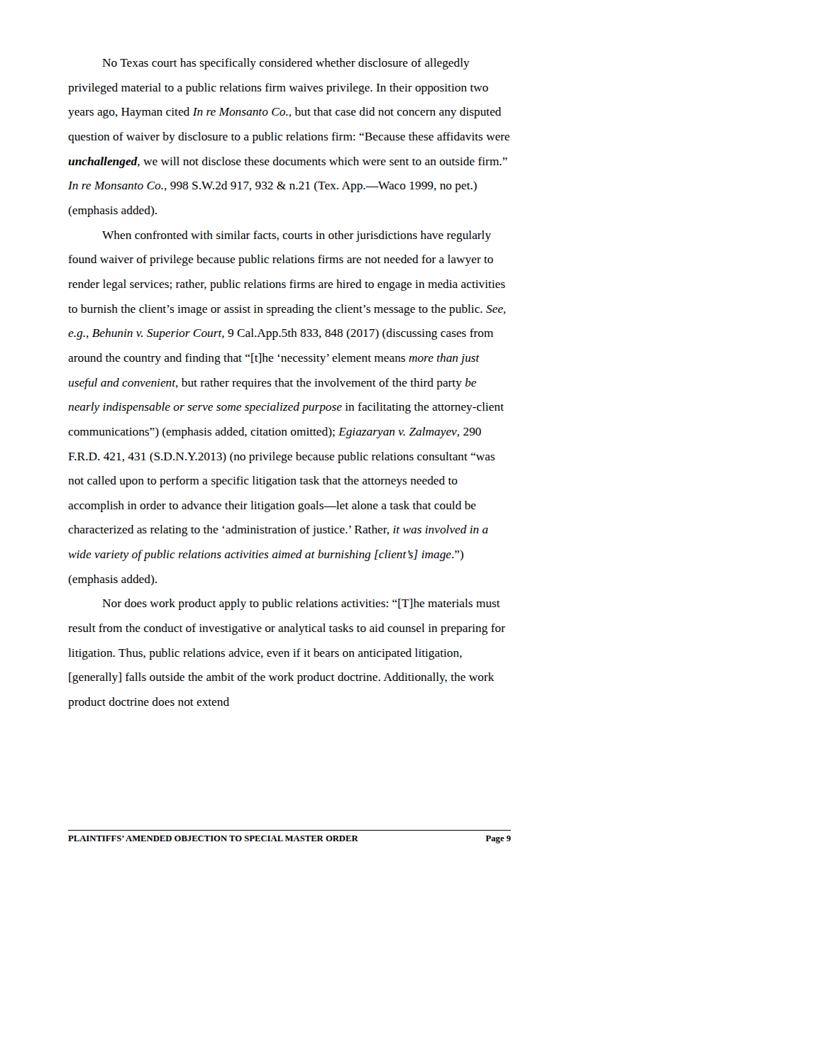No Texas court has specifically considered whether disclosure of allegedly privileged material to a public relations firm waives privilege. In their opposition two years ago, Hayman cited In re Monsanto Co., but that case did not concern any disputed question of waiver by disclosure to a public relations firm: “Because these affidavits were unchallenged, we will not disclose these documents which were sent to an outside firm.” In re Monsanto Co., 998 S.W.2d 917, 932 & n.21 (Tex. App.—Waco 1999, no pet.) (emphasis added).
When confronted with similar facts, courts in other jurisdictions have regularly found waiver of privilege because public relations firms are not needed for a lawyer to render legal services; rather, public relations firms are hired to engage in media activities to burnish the client’s image or assist in spreading the client’s message to the public. See, e.g., Behunin v. Superior Court, 9 Cal.App.5th 833, 848 (2017) (discussing cases from around the country and finding that “[t]he ‘necessity’ element means more than just useful and convenient, but rather requires that the involvement of the third party be nearly indispensable or serve some specialized purpose in facilitating the attorney-client communications”) (emphasis added, citation omitted); Egiazaryan v. Zalmayev, 290 F.R.D. 421, 431 (S.D.N.Y.2013) (no privilege because public relations consultant “was not called upon to perform a specific litigation task that the attorneys needed to accomplish in order to advance their litigation goals—let alone a task that could be characterized as relating to the ‘administration of justice.’ Rather, it was involved in a wide variety of public relations activities aimed at burnishing [client’s] image.”) (emphasis added).
Nor does work product apply to public relations activities: “[T]he materials must result from the conduct of investigative or analytical tasks to aid counsel in preparing for litigation. Thus, public relations advice, even if it bears on anticipated litigation, [generally] falls outside the ambit of the work product doctrine. Additionally, the work product doctrine does not extend
PLAINTIFFS’ AMENDED OBJECTION TO SPECIAL MASTER ORDER Page 9